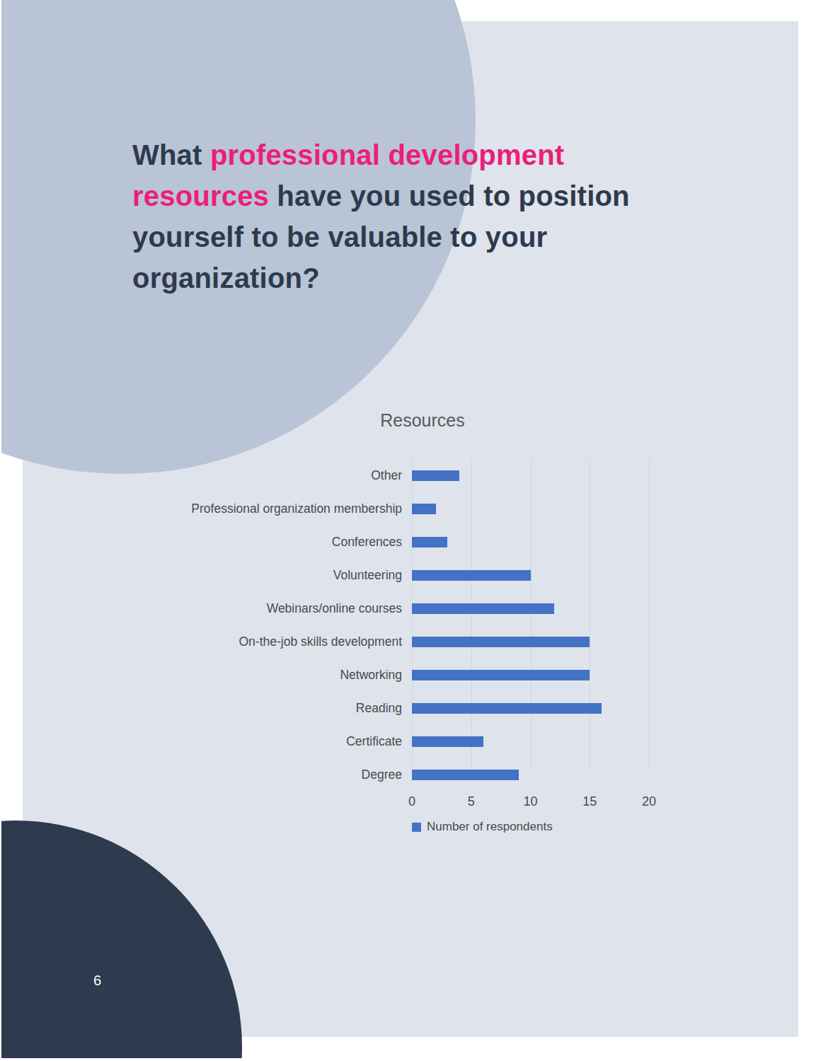What professional development resources have you used to position yourself to be valuable to your organization?
Resources
Other
Professional organization membership
Conferences
Volunteering
Webinars/online courses
On-the-job skills development
Networking
Reading
Certificate
Degree
0 5 10 15 20
Number of respondents
6